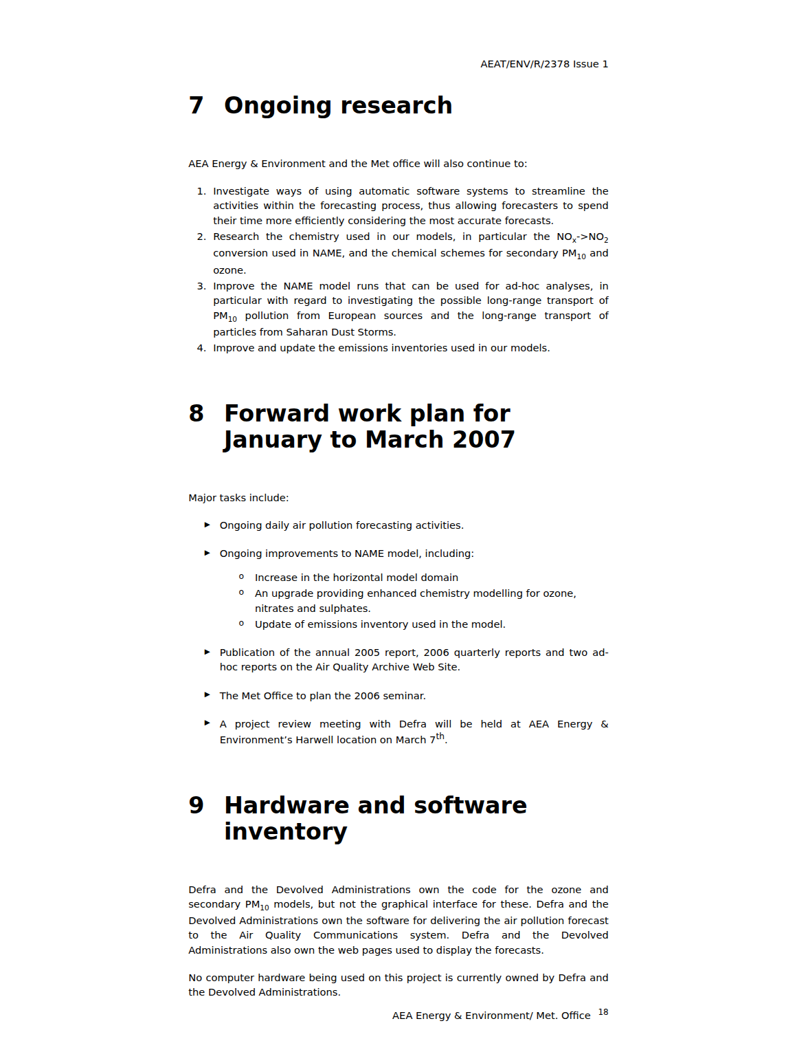AEAT/ENV/R/2378 Issue 1
7 Ongoing research
AEA Energy & Environment and the Met office will also continue to:
Investigate ways of using automatic software systems to streamline the activities within the forecasting process, thus allowing forecasters to spend their time more efficiently considering the most accurate forecasts.
Research the chemistry used in our models, in particular the NOx->NO2 conversion used in NAME, and the chemical schemes for secondary PM10 and ozone.
Improve the NAME model runs that can be used for ad-hoc analyses, in particular with regard to investigating the possible long-range transport of PM10 pollution from European sources and the long-range transport of particles from Saharan Dust Storms.
Improve and update the emissions inventories used in our models.
8 Forward work plan for
January to March 2007
Major tasks include:
Ongoing daily air pollution forecasting activities.
Ongoing improvements to NAME model, including:
Increase in the horizontal model domain
An upgrade providing enhanced chemistry modelling for ozone, nitrates and sulphates.
Update of emissions inventory used in the model.
Publication of the annual 2005 report, 2006 quarterly reports and two ad-hoc reports on the Air Quality Archive Web Site.
The Met Office to plan the 2006 seminar.
A project review meeting with Defra will be held at AEA Energy & Environment’s Harwell location on March 7th.
9 Hardware and software
inventory
Defra and the Devolved Administrations own the code for the ozone and secondary PM10 models, but not the graphical interface for these. Defra and the Devolved Administrations own the software for delivering the air pollution forecast to the Air Quality Communications system. Defra and the Devolved Administrations also own the web pages used to display the forecasts.
No computer hardware being used on this project is currently owned by Defra and the Devolved Administrations.
AEA Energy & Environment/ Met. Office 18